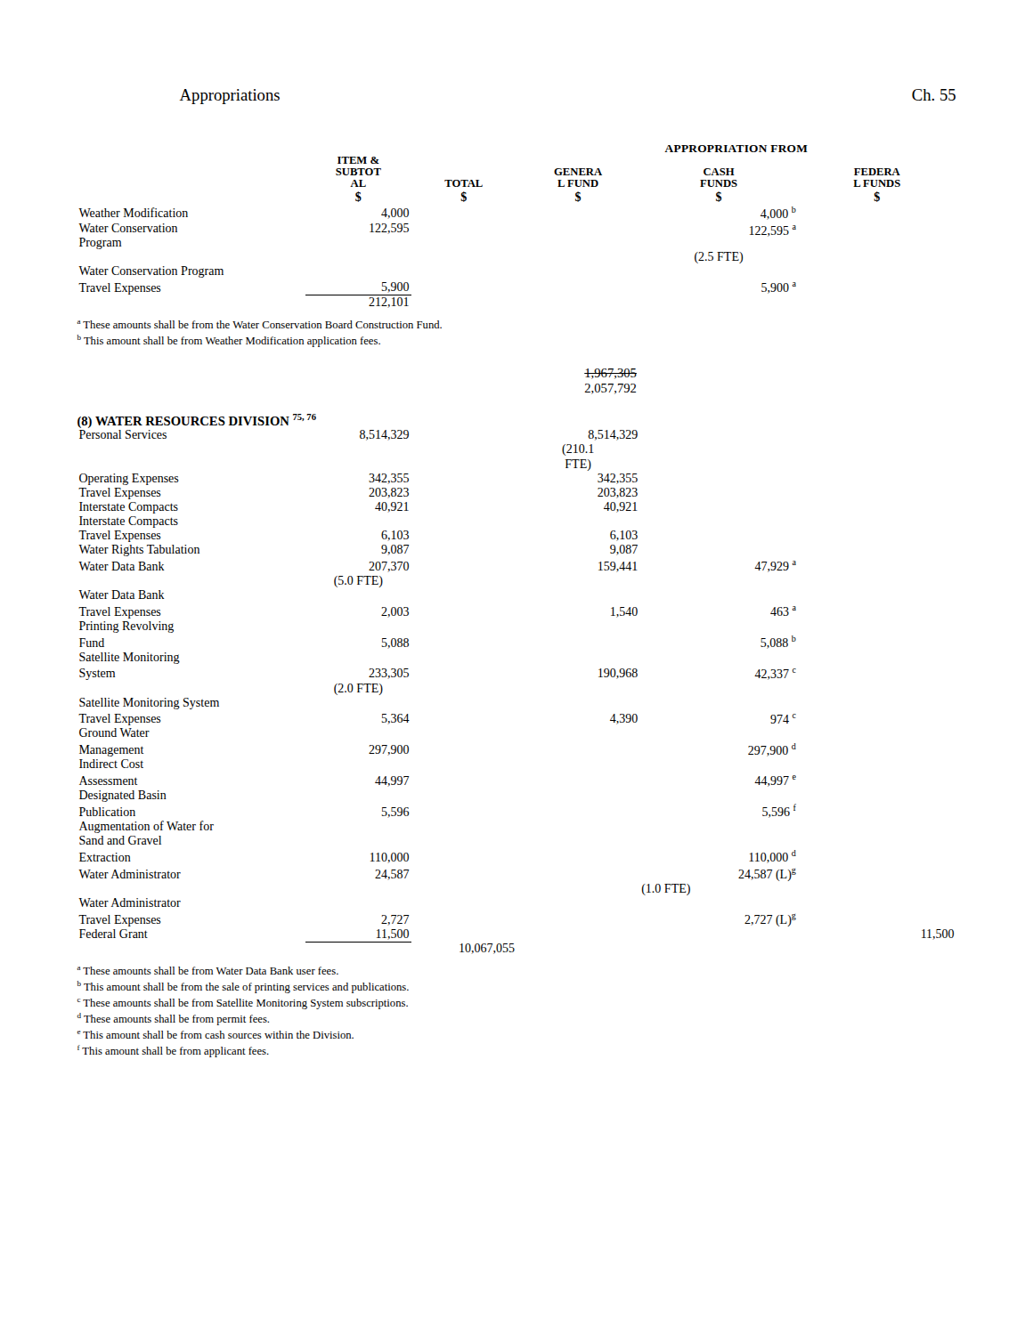Appropriations
Ch. 55
| | | | APPROPRIATION FROM |
| | ITEM & SUBTOT AL | TOTAL | GENERA L FUND | CASH FUNDS | FEDERA L FUNDS |
| | $ | $ | $ | $ | $ |
| Weather Modification | 4,000 | | | 4,000 b | |
| Water Conservation Program | 122,595 | | | 122,595 a | |
| | | | | (2.5 FTE) | |
| Water Conservation Program | | | | |
| Travel Expenses | 5,900 | | | 5,900 a | |
| | 212,101 | | | | |
a These amounts shall be from the Water Conservation Board Construction Fund.
b This amount shall be from Weather Modification application fees.
1,967,305
2,057,792
(8) WATER RESOURCES DIVISION 75, 76
| Personal Services | 8,514,329 | | 8,514,329 | | |
| | | | (210.1 FTE) | | |
| Operating Expenses | 342,355 | | 342,355 | | |
| Travel Expenses | 203,823 | | 203,823 | | |
| Interstate Compacts | 40,921 | | 40,921 | | |
| Interstate Compacts | | | | | |
| Travel Expenses | 6,103 | | 6,103 | | |
| Water Rights Tabulation | 9,087 | | 9,087 | | |
| Water Data Bank | 207,370 | | 159,441 | 47,929 a | |
| | (5.0 FTE) | | | | |
| Water Data Bank | | | | | |
| Travel Expenses | 2,003 | | 1,540 | 463 a | |
| Printing Revolving | | | | | |
| Fund | 5,088 | | | 5,088 b | |
| Satellite Monitoring | | | | | |
| System | 233,305 | | 190,968 | 42,337 c | |
| | (2.0 FTE) | | | | |
| Satellite Monitoring System | | | | |
| Travel Expenses | 5,364 | | 4,390 | 974 c | |
| Ground Water | | | | | |
| Management | 297,900 | | | 297,900 d | |
| Indirect Cost | | | | | |
| Assessment | 44,997 | | | 44,997 e | |
| Designated Basin | | | | | |
| Publication | 5,596 | | | 5,596 f | |
| Augmentation of Water for | | | | |
| Sand and Gravel | | | | | |
| Extraction | 110,000 | | | 110,000 d | |
| Water Administrator | 24,587 | | | 24,587 (L) g | |
| | | | | (1.0 FTE) | |
| Water Administrator | | | | | |
| Travel Expenses | 2,727 | | | 2,727 (L) g | |
| Federal Grant | 11,500 | | | | 11,500 |
| | | 10,067,055 | | | |
a These amounts shall be from Water Data Bank user fees.
b This amount shall be from the sale of printing services and publications.
c These amounts shall be from Satellite Monitoring System subscriptions.
d These amounts shall be from permit fees.
e This amount shall be from cash sources within the Division.
f This amount shall be from applicant fees.